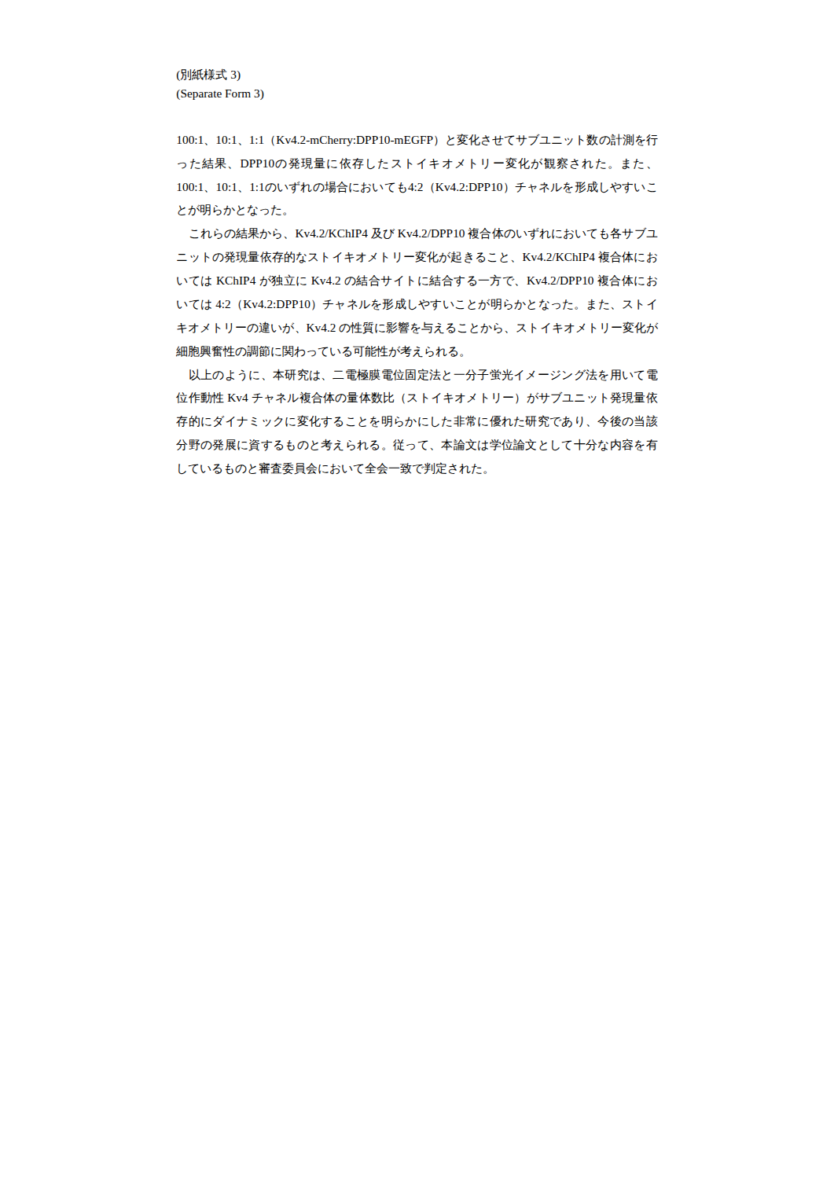(別紙様式 3)
(Separate Form 3)
100:1、10:1、1:1（Kv4.2-mCherry:DPP10-mEGFP）と変化させてサブユニット数の計測を行った結果、DPP10の発現量に依存したストイキオメトリー変化が観察された。また、100:1、10:1、1:1のいずれの場合においても4:2（Kv4.2:DPP10）チャネルを形成しやすいことが明らかとなった。
これらの結果から、Kv4.2/KChIP4 及び Kv4.2/DPP10 複合体のいずれにおいても各サブユニットの発現量依存的なストイキオメトリー変化が起きること、Kv4.2/KChIP4 複合体においては KChIP4 が独立に Kv4.2 の結合サイトに結合する一方で、Kv4.2/DPP10 複合体においては 4:2（Kv4.2:DPP10）チャネルを形成しやすいことが明らかとなった。また、ストイキオメトリーの違いが、Kv4.2 の性質に影響を与えることから、ストイキオメトリー変化が細胞興奮性の調節に関わっている可能性が考えられる。
以上のように、本研究は、二電極膜電位固定法と一分子蛍光イメージング法を用いて電位作動性 Kv4 チャネル複合体の量体数比（ストイキオメトリー）がサブユニット発現量依存的にダイナミックに変化することを明らかにした非常に優れた研究であり、今後の当該分野の発展に資するものと考えられる。従って、本論文は学位論文として十分な内容を有しているものと審査委員会において全会一致で判定された。